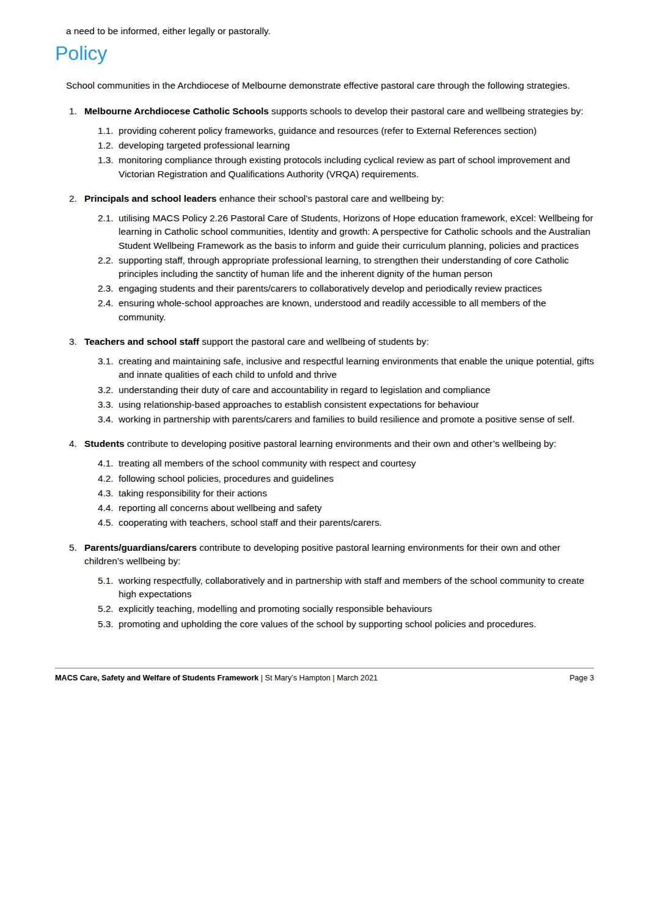a need to be informed, either legally or pastorally.
Policy
School communities in the Archdiocese of Melbourne demonstrate effective pastoral care through the following strategies.
Melbourne Archdiocese Catholic Schools supports schools to develop their pastoral care and wellbeing strategies by:
1.1. providing coherent policy frameworks, guidance and resources (refer to External References section)
1.2. developing targeted professional learning
1.3. monitoring compliance through existing protocols including cyclical review as part of school improvement and Victorian Registration and Qualifications Authority (VRQA) requirements.
Principals and school leaders enhance their school’s pastoral care and wellbeing by:
2.1. utilising MACS Policy 2.26 Pastoral Care of Students, Horizons of Hope education framework, eXcel: Wellbeing for learning in Catholic school communities, Identity and growth: A perspective for Catholic schools and the Australian Student Wellbeing Framework as the basis to inform and guide their curriculum planning, policies and practices
2.2. supporting staff, through appropriate professional learning, to strengthen their understanding of core Catholic principles including the sanctity of human life and the inherent dignity of the human person
2.3. engaging students and their parents/carers to collaboratively develop and periodically review practices
2.4. ensuring whole-school approaches are known, understood and readily accessible to all members of the community.
Teachers and school staff support the pastoral care and wellbeing of students by:
3.1. creating and maintaining safe, inclusive and respectful learning environments that enable the unique potential, gifts and innate qualities of each child to unfold and thrive
3.2. understanding their duty of care and accountability in regard to legislation and compliance
3.3. using relationship-based approaches to establish consistent expectations for behaviour
3.4. working in partnership with parents/carers and families to build resilience and promote a positive sense of self.
Students contribute to developing positive pastoral learning environments and their own and other’s wellbeing by:
4.1. treating all members of the school community with respect and courtesy
4.2. following school policies, procedures and guidelines
4.3. taking responsibility for their actions
4.4. reporting all concerns about wellbeing and safety
4.5. cooperating with teachers, school staff and their parents/carers.
Parents/guardians/carers contribute to developing positive pastoral learning environments for their own and other children’s wellbeing by:
5.1. working respectfully, collaboratively and in partnership with staff and members of the school community to create high expectations
5.2. explicitly teaching, modelling and promoting socially responsible behaviours
5.3. promoting and upholding the core values of the school by supporting school policies and procedures.
MACS Care, Safety and Welfare of Students Framework | St Mary’s Hampton | March 2021
Page 3